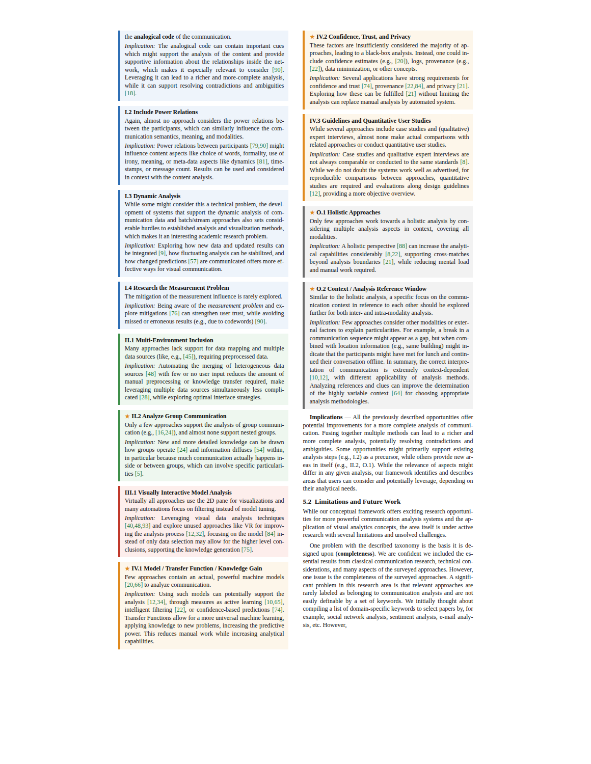the analogical code of the communication.
Implication: The analogical code can contain important cues which might support the analysis of the content and provide supportive information about the relationships inside the network, which makes it especially relevant to consider [90]. Leveraging it can lead to a richer and more-complete analysis, while it can support resolving contradictions and ambiguities [18].
I.2 Include Power Relations
Again, almost no approach considers the power relations between the participants, which can similarly influence the communication semantics, meaning, and modalities.
Implication: Power relations between participants [79,90] might influence content aspects like choice of words, formality, use of irony, meaning, or meta-data aspects like dynamics [81], timestamps, or message count. Results can be used and considered in context with the content analysis.
I.3 Dynamic Analysis
While some might consider this a technical problem, the development of systems that support the dynamic analysis of communication data and batch/stream approaches also sets considerable hurdles to established analysis and visualization methods, which makes it an interesting academic research problem.
Implication: Exploring how new data and updated results can be integrated [9], how fluctuating analysis can be stabilized, and how changed predictions [57] are communicated offers more effective ways for visual communication.
I.4 Research the Measurement Problem
The mitigation of the measurement influence is rarely explored.
Implication: Being aware of the measurement problem and explore mitigations [76] can strengthen user trust, while avoiding missed or erroneous results (e.g., due to codewords) [90].
II.1 Multi-Environment Inclusion
Many approaches lack support for data mapping and multiple data sources (like, e.g., [45]), requiring preprocessed data.
Implication: Automating the merging of heterogeneous data sources [48] with few or no user input reduces the amount of manual preprocessing or knowledge transfer required, make leveraging multiple data sources simultaneously less complicated [28], while exploring optimal interface strategies.
★II.2 Analyze Group Communication
Only a few approaches support the analysis of group communication (e.g., [16,24]), and almost none support nested groups.
Implication: New and more detailed knowledge can be drawn how groups operate [24] and information diffuses [54] within, in particular because much communication actually happens inside or between groups, which can involve specific particularities [5].
III.1 Visually Interactive Model Analysis
Virtually all approaches use the 2D pane for visualizations and many automations focus on filtering instead of model tuning.
Implication: Leveraging visual data analysis techniques [40,48,93] and explore unused approaches like VR for improving the analysis process [12,32], focusing on the model [84] instead of only data selection may allow for the higher level conclusions, supporting the knowledge generation [75].
★IV.1 Model / Transfer Function / Knowledge Gain
Few approaches contain an actual, powerful machine models [20,66] to analyze communication.
Implication: Using such models can potentially support the analysis [12,34], through measures as active learning [10,65], intelligent filtering [22], or confidence-based predictions [74]. Transfer Functions allow for a more universal machine learning, applying knowledge to new problems, increasing the predictive power. This reduces manual work while increasing analytical capabilities.
★IV.2 Confidence, Trust, and Privacy
These factors are insufficiently considered the majority of approaches, leading to a black-box analysis. Instead, one could include confidence estimates (e.g., [20]), logs, provenance (e.g., [22]), data minimization, or other concepts.
Implication: Several applications have strong requirements for confidence and trust [74], provenance [22,84], and privacy [21]. Exploring how these can be fulfilled [21] without limiting the analysis can replace manual analysis by automated system.
IV.3 Guidelines and Quantitative User Studies
While several approaches include case studies and (qualitative) expert interviews, almost none make actual comparisons with related approaches or conduct quantitative user studies.
Implication: Case studies and qualitative expert interviews are not always comparable or conducted to the same standards [8]. While we do not doubt the systems work well as advertised, for reproducible comparisons between approaches, quantitative studies are required and evaluations along design guidelines [12], providing a more objective overview.
★O.1 Holistic Approaches
Only few approaches work towards a holistic analysis by considering multiple analysis aspects in context, covering all modalities.
Implication: A holistic perspective [88] can increase the analytical capabilities considerably [8,22], supporting cross-matches beyond analysis boundaries [21], while reducing mental load and manual work required.
★O.2 Context / Analysis Reference Window
Similar to the holistic analysis, a specific focus on the communication context in reference to each other should be explored further for both inter- and intra-modality analysis.
Implication: Few approaches consider other modalities or external factors to explain particularities. For example, a break in a communication sequence might appear as a gap, but when combined with location information (e.g., same building) might indicate that the participants might have met for lunch and continued their conversation offline. In summary, the correct interpretation of communication is extremely context-dependent [10,12], with different applicability of analysis methods. Analyzing references and clues can improve the determination of the highly variable context [64] for choosing appropriate analysis methodologies.
Implications — All the previously described opportunities offer potential improvements for a more complete analysis of communication. Fusing together multiple methods can lead to a richer and more complete analysis, potentially resolving contradictions and ambiguities. Some opportunities might primarily support existing analysis steps (e.g., I.2) as a precursor, while others provide new areas in itself (e.g., II.2, O.1). While the relevance of aspects might differ in any given analysis, our framework identifies and describes areas that users can consider and potentially leverage, depending on their analytical needs.
5.2 Limitations and Future Work
While our conceptual framework offers exciting research opportunities for more powerful communication analysis systems and the application of visual analytics concepts, the area itself is under active research with several limitations and unsolved challenges.
One problem with the described taxonomy is the basis it is designed upon (completeness). We are confident we included the essential results from classical communication research, technical considerations, and many aspects of the surveyed approaches. However, one issue is the completeness of the surveyed approaches. A significant problem in this research area is that relevant approaches are rarely labeled as belonging to communication analysis and are not easily definable by a set of keywords. We initially thought about compiling a list of domain-specific keywords to select papers by, for example, social network analysis, sentiment analysis, e-mail analysis, etc. However,